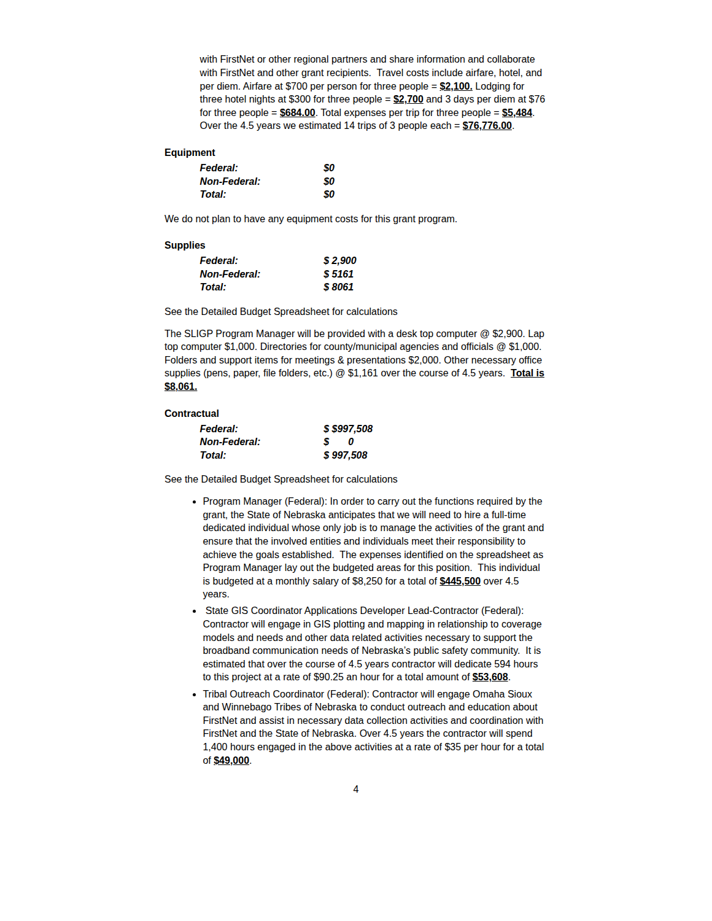with FirstNet or other regional partners and share information and collaborate with FirstNet and other grant recipients. Travel costs include airfare, hotel, and per diem. Airfare at $700 per person for three people = $2,100. Lodging for three hotel nights at $300 for three people = $2,700 and 3 days per diem at $76 for three people = $684.00. Total expenses per trip for three people = $5,484. Over the 4.5 years we estimated 14 trips of 3 people each = $76,776.00.
Equipment
| Federal: | $0 |
| Non-Federal: | $0 |
| Total: | $0 |
We do not plan to have any equipment costs for this grant program.
Supplies
| Federal: | $ 2,900 |
| Non-Federal: | $ 5161 |
| Total: | $ 8061 |
See the Detailed Budget Spreadsheet for calculations
The SLIGP Program Manager will be provided with a desk top computer @ $2,900. Lap top computer $1,000. Directories for county/municipal agencies and officials @ $1,000. Folders and support items for meetings & presentations $2,000. Other necessary office supplies (pens, paper, file folders, etc.) @ $1,161 over the course of 4.5 years. Total is $8,061.
Contractual
| Federal: | $ $997,508 |
| Non-Federal: | $ 0 |
| Total: | $ 997,508 |
See the Detailed Budget Spreadsheet for calculations
Program Manager (Federal): In order to carry out the functions required by the grant, the State of Nebraska anticipates that we will need to hire a full-time dedicated individual whose only job is to manage the activities of the grant and ensure that the involved entities and individuals meet their responsibility to achieve the goals established. The expenses identified on the spreadsheet as Program Manager lay out the budgeted areas for this position. This individual is budgeted at a monthly salary of $8,250 for a total of $445,500 over 4.5 years.
State GIS Coordinator Applications Developer Lead-Contractor (Federal): Contractor will engage in GIS plotting and mapping in relationship to coverage models and needs and other data related activities necessary to support the broadband communication needs of Nebraska’s public safety community. It is estimated that over the course of 4.5 years contractor will dedicate 594 hours to this project at a rate of $90.25 an hour for a total amount of $53,608.
Tribal Outreach Coordinator (Federal): Contractor will engage Omaha Sioux and Winnebago Tribes of Nebraska to conduct outreach and education about FirstNet and assist in necessary data collection activities and coordination with FirstNet and the State of Nebraska. Over 4.5 years the contractor will spend 1,400 hours engaged in the above activities at a rate of $35 per hour for a total of $49,000.
4